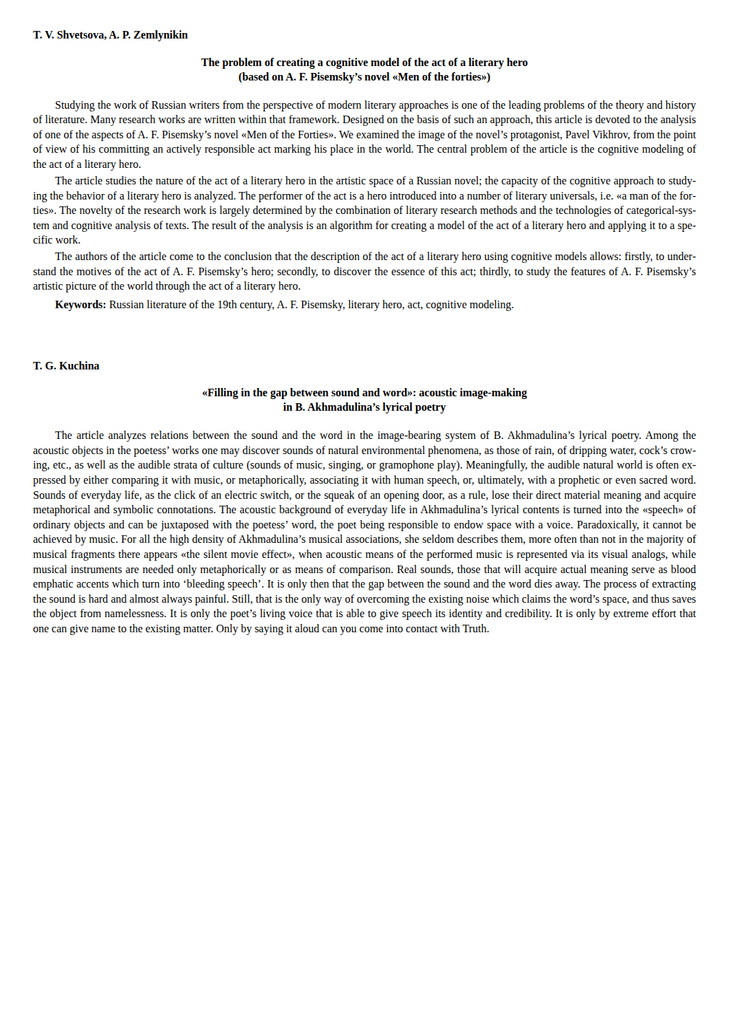T. V. Shvetsova, A. P. Zemlynikin
The problem of creating a cognitive model of the act of a literary hero
(based on A. F. Pisemsky’s novel «Men of the forties»)
Studying the work of Russian writers from the perspective of modern literary approaches is one of the leading problems of the theory and history of literature. Many research works are written within that framework. Designed on the basis of such an approach, this article is devoted to the analysis of one of the aspects of A. F. Pisemsky’s novel «Men of the Forties». We examined the image of the novel’s protagonist, Pavel Vikhrov, from the point of view of his committing an actively responsible act marking his place in the world. The central problem of the article is the cognitive modeling of the act of a literary hero.
The article studies the nature of the act of a literary hero in the artistic space of a Russian novel; the capacity of the cognitive approach to studying the behavior of a literary hero is analyzed. The performer of the act is a hero introduced into a number of literary universals, i.e. «a man of the forties». The novelty of the research work is largely determined by the combination of literary research methods and the technologies of categorical-system and cognitive analysis of texts. The result of the analysis is an algorithm for creating a model of the act of a literary hero and applying it to a specific work.
The authors of the article come to the conclusion that the description of the act of a literary hero using cognitive models allows: firstly, to understand the motives of the act of A. F. Pisemsky’s hero; secondly, to discover the essence of this act; thirdly, to study the features of A. F. Pisemsky’s artistic picture of the world through the act of a literary hero.
Keywords: Russian literature of the 19th century, A. F. Pisemsky, literary hero, act, cognitive modeling.
T. G. Kuchina
«Filling in the gap between sound and word»: acoustic image-making
in B. Akhmadulina’s lyrical poetry
The article analyzes relations between the sound and the word in the image-bearing system of B. Akhmadulina’s lyrical poetry. Among the acoustic objects in the poetess’ works one may discover sounds of natural environmental phenomena, as those of rain, of dripping water, cock’s crowing, etc., as well as the audible strata of culture (sounds of music, singing, or gramophone play). Meaningfully, the audible natural world is often expressed by either comparing it with music, or metaphorically, associating it with human speech, or, ultimately, with a prophetic or even sacred word. Sounds of everyday life, as the click of an electric switch, or the squeak of an opening door, as a rule, lose their direct material meaning and acquire metaphorical and symbolic connotations. The acoustic background of everyday life in Akhmadulina’s lyrical contents is turned into the «speech» of ordinary objects and can be juxtaposed with the poetess’ word, the poet being responsible to endow space with a voice. Paradoxically, it cannot be achieved by music. For all the high density of Akhmadulina’s musical associations, she seldom describes them, more often than not in the majority of musical fragments there appears «the silent movie effect», when acoustic means of the performed music is represented via its visual analogs, while musical instruments are needed only metaphorically or as means of comparison. Real sounds, those that will acquire actual meaning serve as blood emphatic accents which turn into ‘bleeding speech’. It is only then that the gap between the sound and the word dies away. The process of extracting the sound is hard and almost always painful. Still, that is the only way of overcoming the existing noise which claims the word’s space, and thus saves the object from namelessness. It is only the poet’s living voice that is able to give speech its identity and credibility. It is only by extreme effort that one can give name to the existing matter. Only by saying it aloud can you come into contact with Truth.